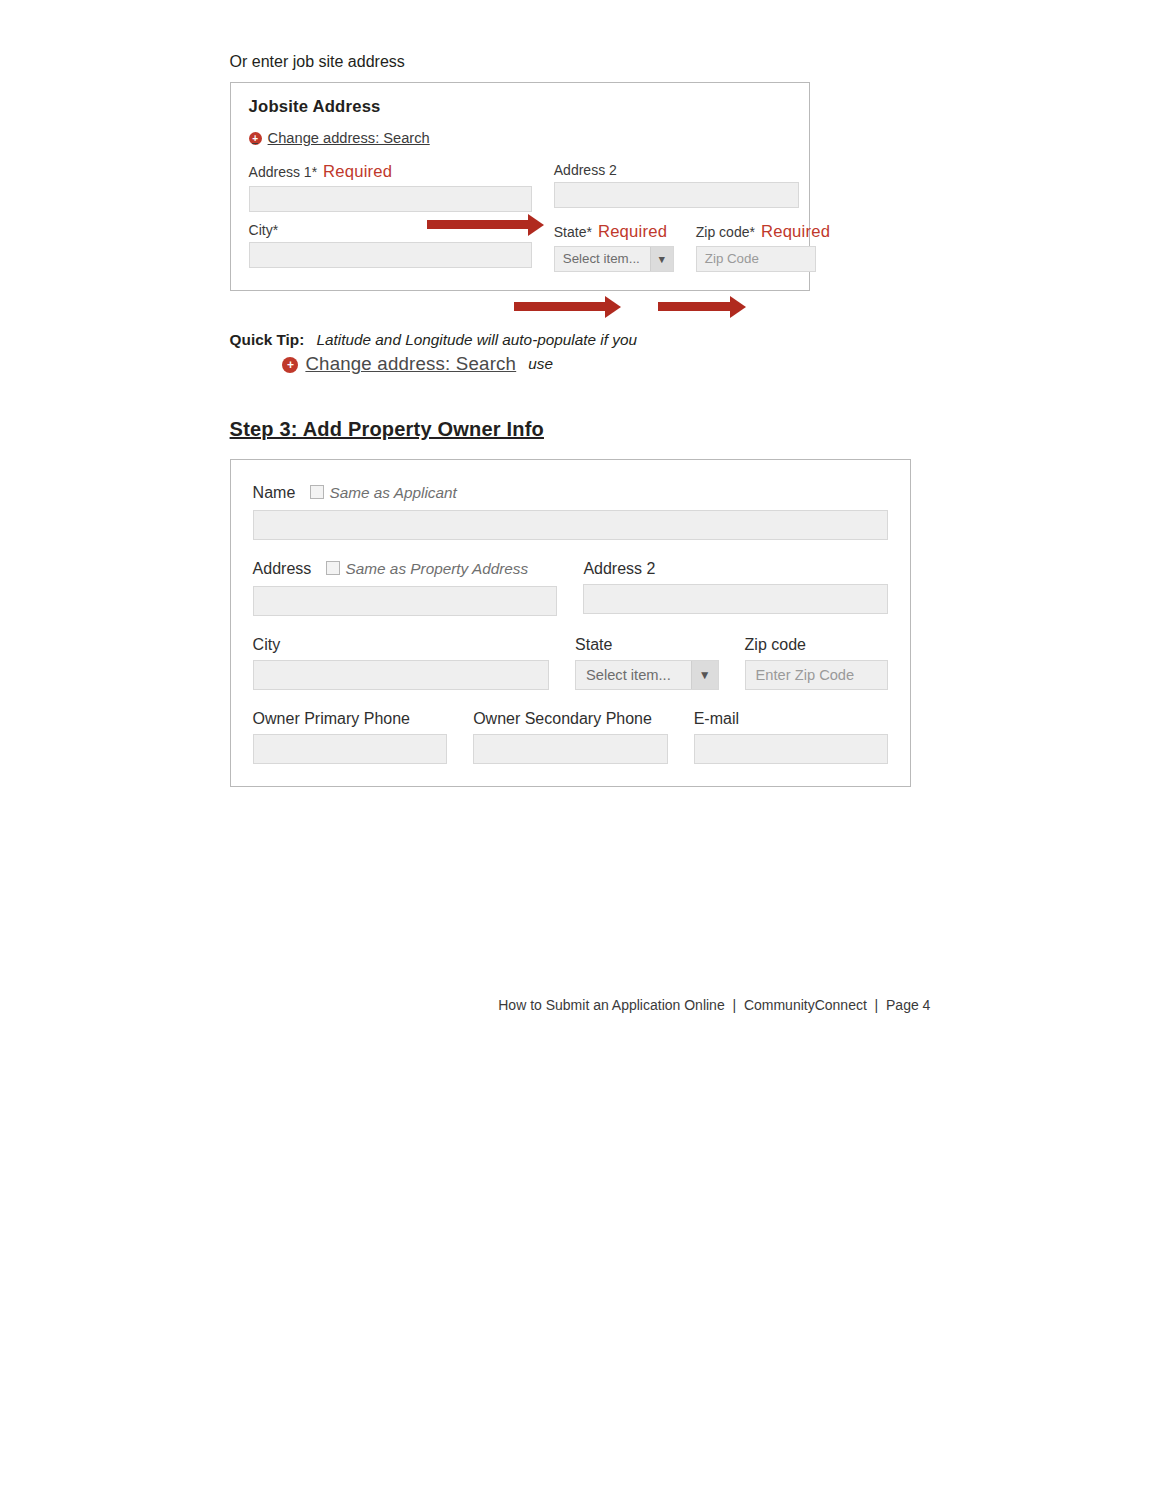Or enter job site address
Jobsite Address
+Change address: Search
Address 1*Required
Address 2
City*
State*Required
Select item...▼
Zip code*Required
Zip Code
Quick Tip: Latitude and Longitude will auto-populate if you +Change address: Search use
Step 3: Add Property Owner Info
Name Same as Applicant
Address Same as Property Address
Address 2
City
State
Select item...▼
Zip code
Enter Zip Code
Owner Primary Phone
Owner Secondary Phone
E-mail
How to Submit an Application Online | CommunityConnect | Page 4